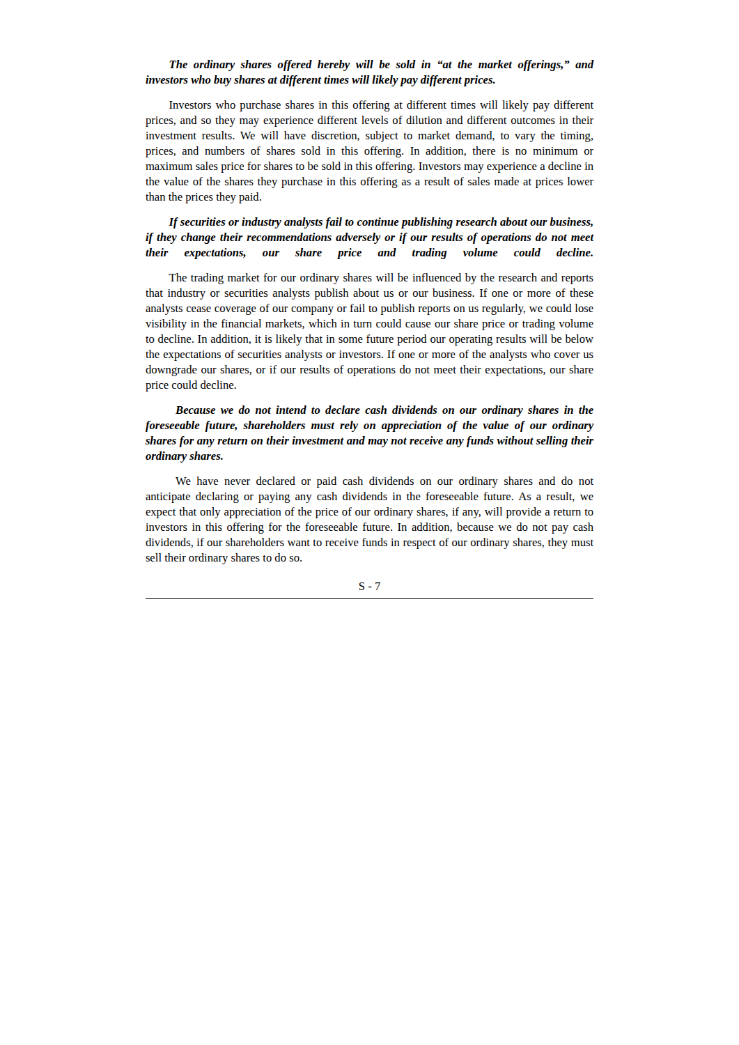The ordinary shares offered hereby will be sold in “at the market offerings,” and investors who buy shares at different times will likely pay different prices.
Investors who purchase shares in this offering at different times will likely pay different prices, and so they may experience different levels of dilution and different outcomes in their investment results. We will have discretion, subject to market demand, to vary the timing, prices, and numbers of shares sold in this offering. In addition, there is no minimum or maximum sales price for shares to be sold in this offering. Investors may experience a decline in the value of the shares they purchase in this offering as a result of sales made at prices lower than the prices they paid.
If securities or industry analysts fail to continue publishing research about our business, if they change their recommendations adversely or if our results of operations do not meet their expectations, our share price and trading volume could decline.
The trading market for our ordinary shares will be influenced by the research and reports that industry or securities analysts publish about us or our business. If one or more of these analysts cease coverage of our company or fail to publish reports on us regularly, we could lose visibility in the financial markets, which in turn could cause our share price or trading volume to decline. In addition, it is likely that in some future period our operating results will be below the expectations of securities analysts or investors. If one or more of the analysts who cover us downgrade our shares, or if our results of operations do not meet their expectations, our share price could decline.
Because we do not intend to declare cash dividends on our ordinary shares in the foreseeable future, shareholders must rely on appreciation of the value of our ordinary shares for any return on their investment and may not receive any funds without selling their ordinary shares.
We have never declared or paid cash dividends on our ordinary shares and do not anticipate declaring or paying any cash dividends in the foreseeable future. As a result, we expect that only appreciation of the price of our ordinary shares, if any, will provide a return to investors in this offering for the foreseeable future. In addition, because we do not pay cash dividends, if our shareholders want to receive funds in respect of our ordinary shares, they must sell their ordinary shares to do so.
S - 7